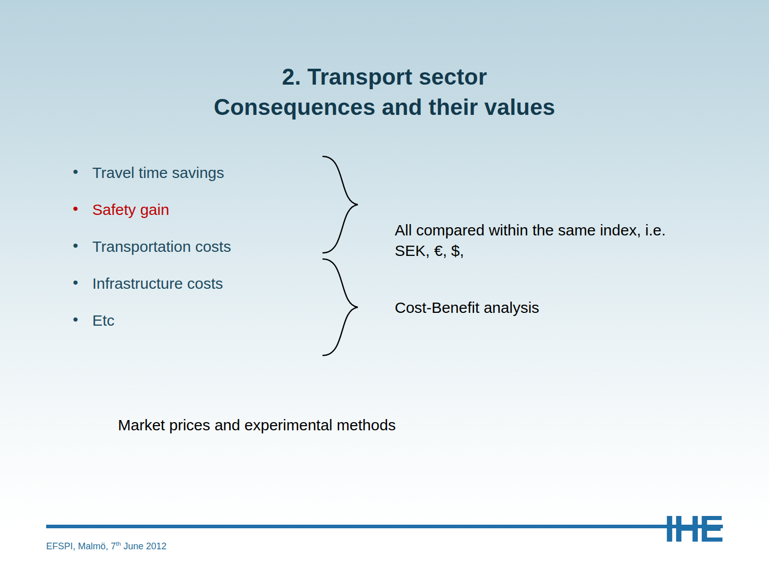2. Transport sector
Consequences and their values
Travel time savings
Safety gain
Transportation costs
Infrastructure costs
Etc
All compared within the same index, i.e. SEK, €, $,
Cost-Benefit analysis
Market prices and experimental methods
EFSPI, Malmö, 7th June 2012
IHE